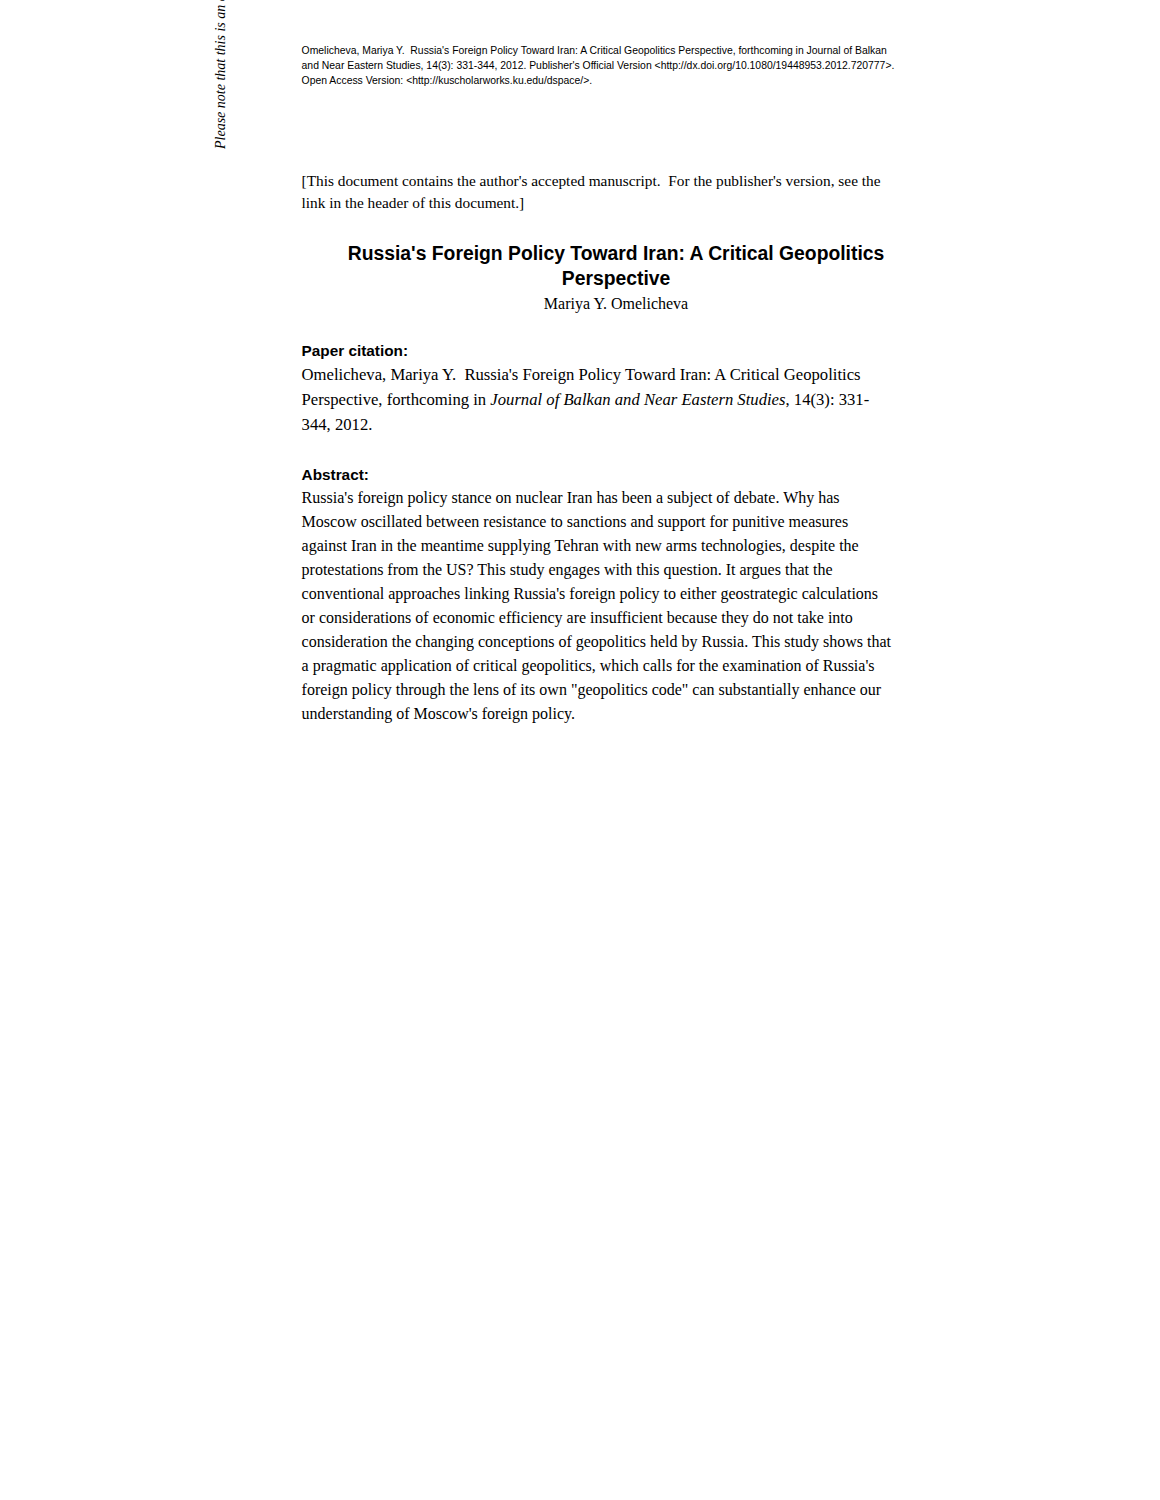Please note that this is an author-produced PDF of an article accepted for publication following peer review. The publisher version is available on its site.
Omelicheva, Mariya Y. Russia's Foreign Policy Toward Iran: A Critical Geopolitics Perspective, forthcoming in Journal of Balkan and Near Eastern Studies, 14(3): 331-344, 2012. Publisher's Official Version <http://dx.doi.org/10.1080/19448953.2012.720777>. Open Access Version: <http://kuscholarworks.ku.edu/dspace/>.
[This document contains the author's accepted manuscript. For the publisher's version, see the link in the header of this document.]
Russia's Foreign Policy Toward Iran: A Critical Geopolitics Perspective
Mariya Y. Omelicheva
Paper citation:
Omelicheva, Mariya Y. Russia's Foreign Policy Toward Iran: A Critical Geopolitics Perspective, forthcoming in Journal of Balkan and Near Eastern Studies, 14(3): 331-344, 2012.
Abstract:
Russia's foreign policy stance on nuclear Iran has been a subject of debate. Why has Moscow oscillated between resistance to sanctions and support for punitive measures against Iran in the meantime supplying Tehran with new arms technologies, despite the protestations from the US? This study engages with this question. It argues that the conventional approaches linking Russia's foreign policy to either geostrategic calculations or considerations of economic efficiency are insufficient because they do not take into consideration the changing conceptions of geopolitics held by Russia. This study shows that a pragmatic application of critical geopolitics, which calls for the examination of Russia's foreign policy through the lens of its own "geopolitics code" can substantially enhance our understanding of Moscow's foreign policy.